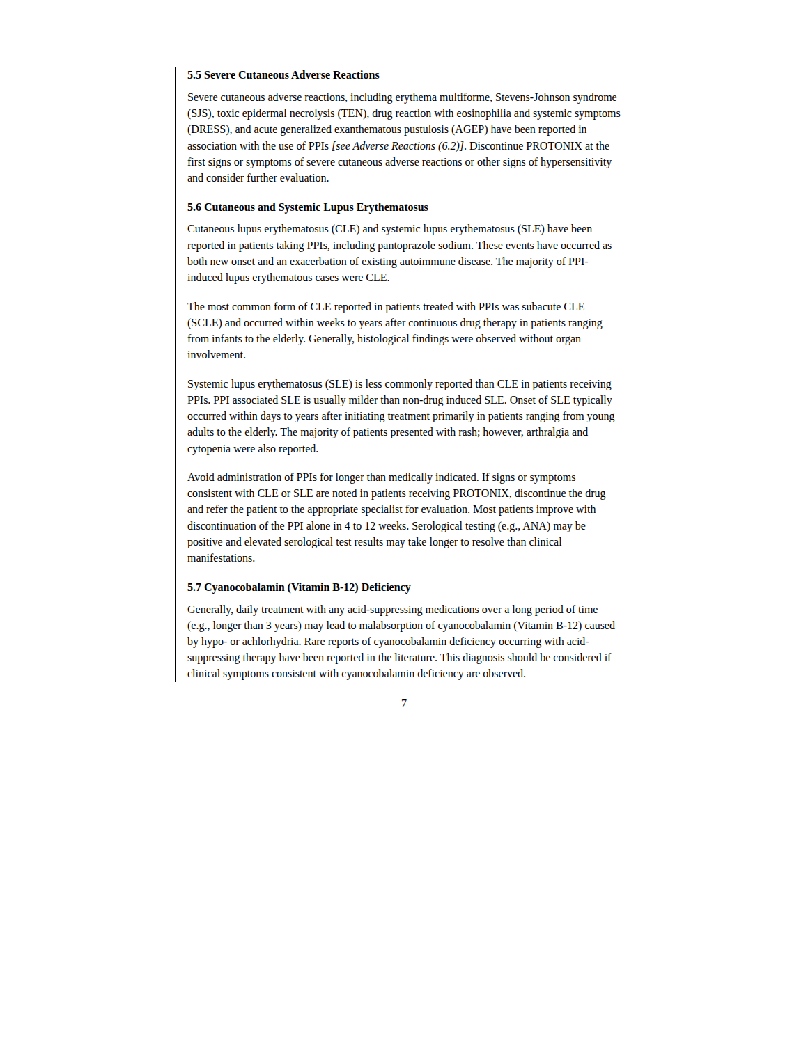5.5 Severe Cutaneous Adverse Reactions
Severe cutaneous adverse reactions, including erythema multiforme, Stevens-Johnson syndrome (SJS), toxic epidermal necrolysis (TEN), drug reaction with eosinophilia and systemic symptoms (DRESS), and acute generalized exanthematous pustulosis (AGEP) have been reported in association with the use of PPIs [see Adverse Reactions (6.2)]. Discontinue PROTONIX at the first signs or symptoms of severe cutaneous adverse reactions or other signs of hypersensitivity and consider further evaluation.
5.6 Cutaneous and Systemic Lupus Erythematosus
Cutaneous lupus erythematosus (CLE) and systemic lupus erythematosus (SLE) have been reported in patients taking PPIs, including pantoprazole sodium. These events have occurred as both new onset and an exacerbation of existing autoimmune disease. The majority of PPI-induced lupus erythematous cases were CLE.
The most common form of CLE reported in patients treated with PPIs was subacute CLE (SCLE) and occurred within weeks to years after continuous drug therapy in patients ranging from infants to the elderly. Generally, histological findings were observed without organ involvement.
Systemic lupus erythematosus (SLE) is less commonly reported than CLE in patients receiving PPIs. PPI associated SLE is usually milder than non-drug induced SLE. Onset of SLE typically occurred within days to years after initiating treatment primarily in patients ranging from young adults to the elderly. The majority of patients presented with rash; however, arthralgia and cytopenia were also reported.
Avoid administration of PPIs for longer than medically indicated. If signs or symptoms consistent with CLE or SLE are noted in patients receiving PROTONIX, discontinue the drug and refer the patient to the appropriate specialist for evaluation. Most patients improve with discontinuation of the PPI alone in 4 to 12 weeks. Serological testing (e.g., ANA) may be positive and elevated serological test results may take longer to resolve than clinical manifestations.
5.7 Cyanocobalamin (Vitamin B-12) Deficiency
Generally, daily treatment with any acid-suppressing medications over a long period of time (e.g., longer than 3 years) may lead to malabsorption of cyanocobalamin (Vitamin B-12) caused by hypo- or achlorhydria. Rare reports of cyanocobalamin deficiency occurring with acid-suppressing therapy have been reported in the literature. This diagnosis should be considered if clinical symptoms consistent with cyanocobalamin deficiency are observed.
7